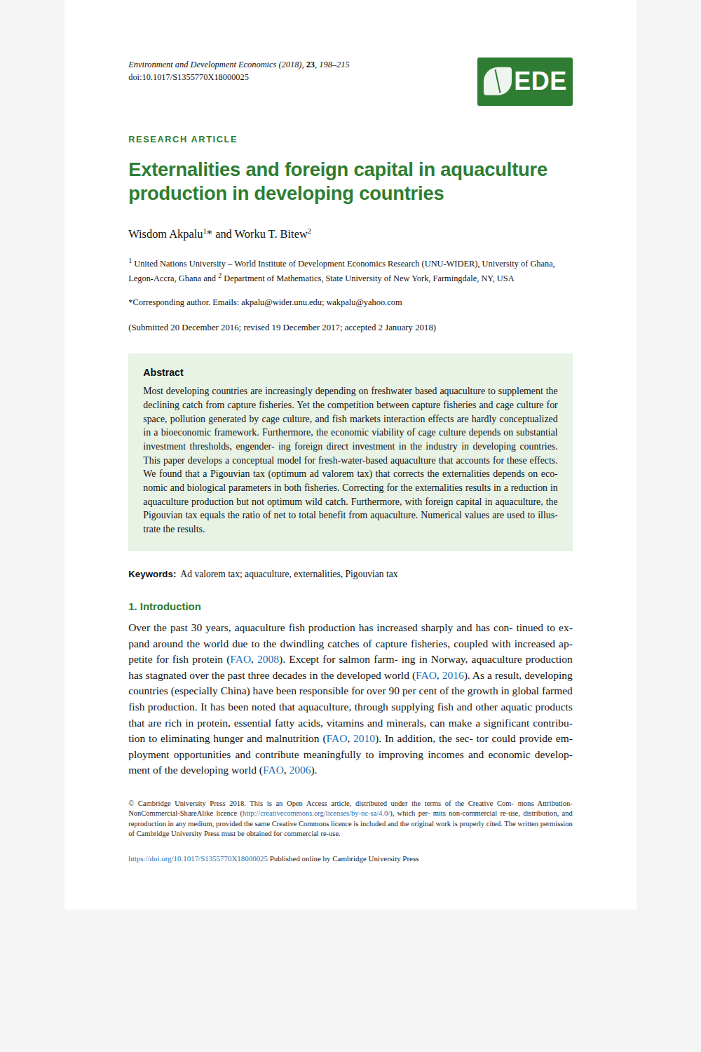Environment and Development Economics (2018), 23, 198–215
doi:10.1017/S1355770X18000025
EDE
RESEARCH ARTICLE
Externalities and foreign capital in aquaculture
production in developing countries
Wisdom Akpalu1* and Worku T. Bitew2
1 United Nations University – World Institute of Development Economics Research (UNU-WIDER), University of Ghana, Legon-Accra, Ghana and 2 Department of Mathematics, State University of New York, Farmingdale, NY, USA
*Corresponding author. Emails: akpalu@wider.unu.edu; wakpalu@yahoo.com
(Submitted 20 December 2016; revised 19 December 2017; accepted 2 January 2018)
Abstract
Most developing countries are increasingly depending on freshwater based aquaculture to supplement the declining catch from capture fisheries. Yet the competition between capture fisheries and cage culture for space, pollution generated by cage culture, and fish markets interaction effects are hardly conceptualized in a bioeconomic framework. Furthermore, the economic viability of cage culture depends on substantial investment thresholds, engender- ing foreign direct investment in the industry in developing countries. This paper develops a conceptual model for fresh-water-based aquaculture that accounts for these effects. We found that a Pigouvian tax (optimum ad valorem tax) that corrects the externalities depends on economic and biological parameters in both fisheries. Correcting for the externalities results in a reduction in aquaculture production but not optimum wild catch. Furthermore, with foreign capital in aquaculture, the Pigouvian tax equals the ratio of net to total benefit from aquaculture. Numerical values are used to illustrate the results.
Keywords: Ad valorem tax; aquaculture, externalities, Pigouvian tax
1. Introduction
Over the past 30 years, aquaculture fish production has increased sharply and has con- tinued to expand around the world due to the dwindling catches of capture fisheries, coupled with increased appetite for fish protein (FAO, 2008). Except for salmon farm- ing in Norway, aquaculture production has stagnated over the past three decades in the developed world (FAO, 2016). As a result, developing countries (especially China) have been responsible for over 90 per cent of the growth in global farmed fish production. It has been noted that aquaculture, through supplying fish and other aquatic products that are rich in protein, essential fatty acids, vitamins and minerals, can make a significant contribution to eliminating hunger and malnutrition (FAO, 2010). In addition, the sec- tor could provide employment opportunities and contribute meaningfully to improving incomes and economic development of the developing world (FAO, 2006).
© Cambridge University Press 2018. This is an Open Access article, distributed under the terms of the Creative Com- mons Attribution-NonCommercial-ShareAlike licence (http://creativecommons.org/licenses/by-nc-sa/4.0/), which per- mits non-commercial re-use, distribution, and reproduction in any medium, provided the same Creative Commons licence is included and the original work is properly cited. The written permission of Cambridge University Press must be obtained for commercial re-use.
https://doi.org/10.1017/S1355770X18000025 Published online by Cambridge University Press